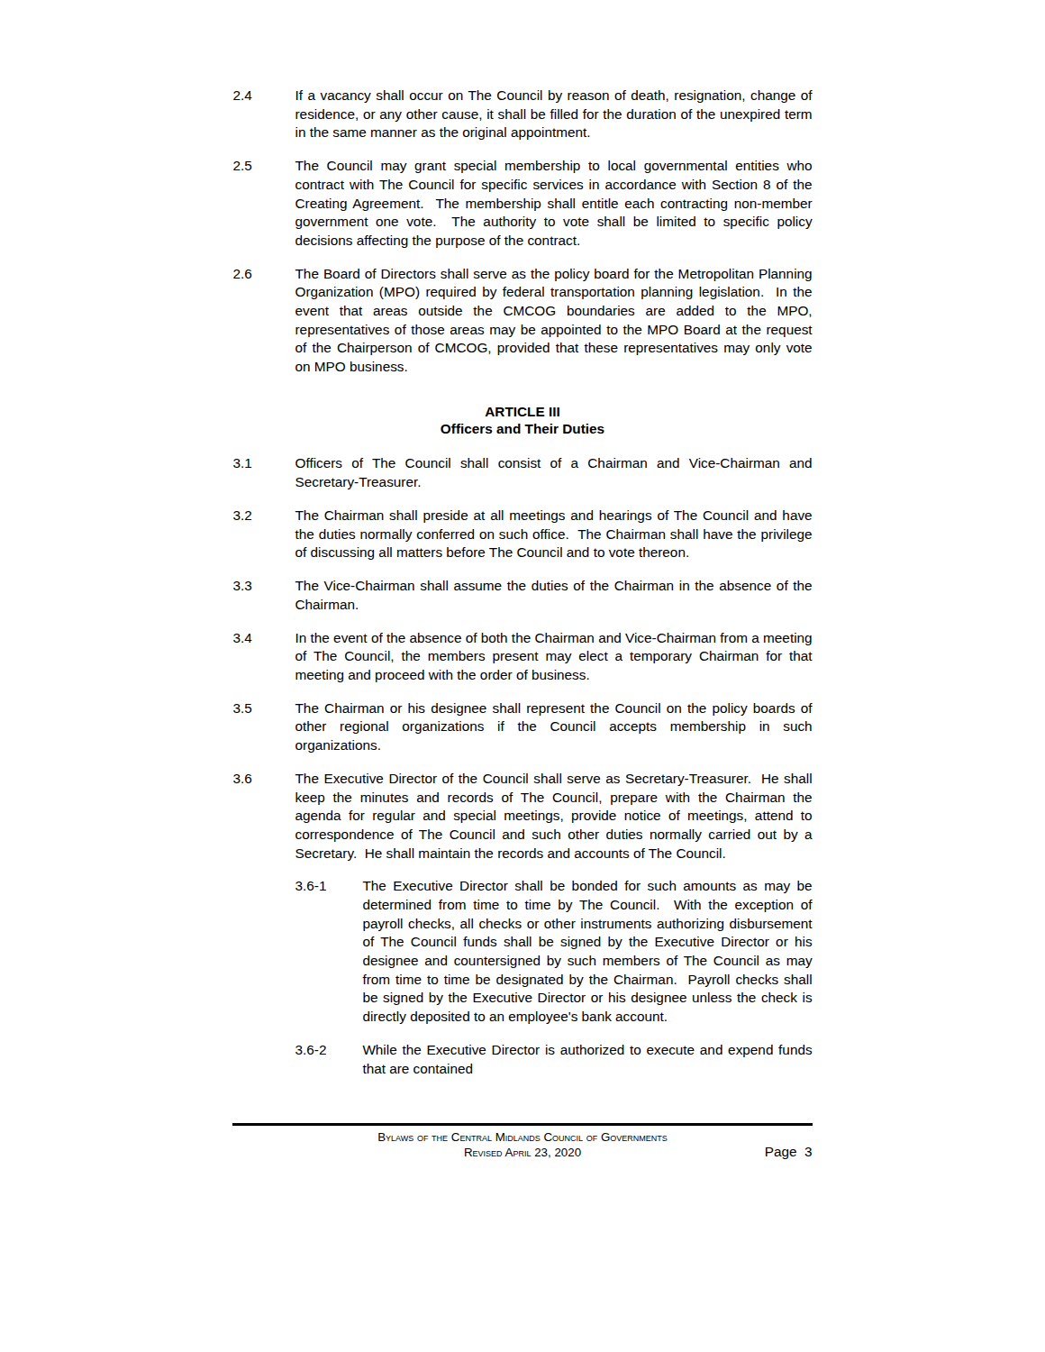2.4
If a vacancy shall occur on The Council by reason of death, resignation, change of residence, or any other cause, it shall be filled for the duration of the unexpired term in the same manner as the original appointment.
2.5
The Council may grant special membership to local governmental entities who contract with The Council for specific services in accordance with Section 8 of the Creating Agreement. The membership shall entitle each contracting non-member government one vote. The authority to vote shall be limited to specific policy decisions affecting the purpose of the contract.
2.6
The Board of Directors shall serve as the policy board for the Metropolitan Planning Organization (MPO) required by federal transportation planning legislation. In the event that areas outside the CMCOG boundaries are added to the MPO, representatives of those areas may be appointed to the MPO Board at the request of the Chairperson of CMCOG, provided that these representatives may only vote on MPO business.
ARTICLE III Officers and Their Duties
3.1
Officers of The Council shall consist of a Chairman and Vice-Chairman and Secretary-Treasurer.
3.2
The Chairman shall preside at all meetings and hearings of The Council and have the duties normally conferred on such office. The Chairman shall have the privilege of discussing all matters before The Council and to vote thereon.
3.3
The Vice-Chairman shall assume the duties of the Chairman in the absence of the Chairman.
3.4
In the event of the absence of both the Chairman and Vice-Chairman from a meeting of The Council, the members present may elect a temporary Chairman for that meeting and proceed with the order of business.
3.5
The Chairman or his designee shall represent the Council on the policy boards of other regional organizations if the Council accepts membership in such organizations.
3.6
The Executive Director of the Council shall serve as Secretary-Treasurer. He shall keep the minutes and records of The Council, prepare with the Chairman the agenda for regular and special meetings, provide notice of meetings, attend to correspondence of The Council and such other duties normally carried out by a Secretary. He shall maintain the records and accounts of The Council.
3.6-1
The Executive Director shall be bonded for such amounts as may be determined from time to time by The Council. With the exception of payroll checks, all checks or other instruments authorizing disbursement of The Council funds shall be signed by the Executive Director or his designee and countersigned by such members of The Council as may from time to time be designated by the Chairman. Payroll checks shall be signed by the Executive Director or his designee unless the check is directly deposited to an employee's bank account.
3.6-2
While the Executive Director is authorized to execute and expend funds that are contained
Bylaws of the Central Midlands Council of Governments Revised April 23, 2020 Page 3